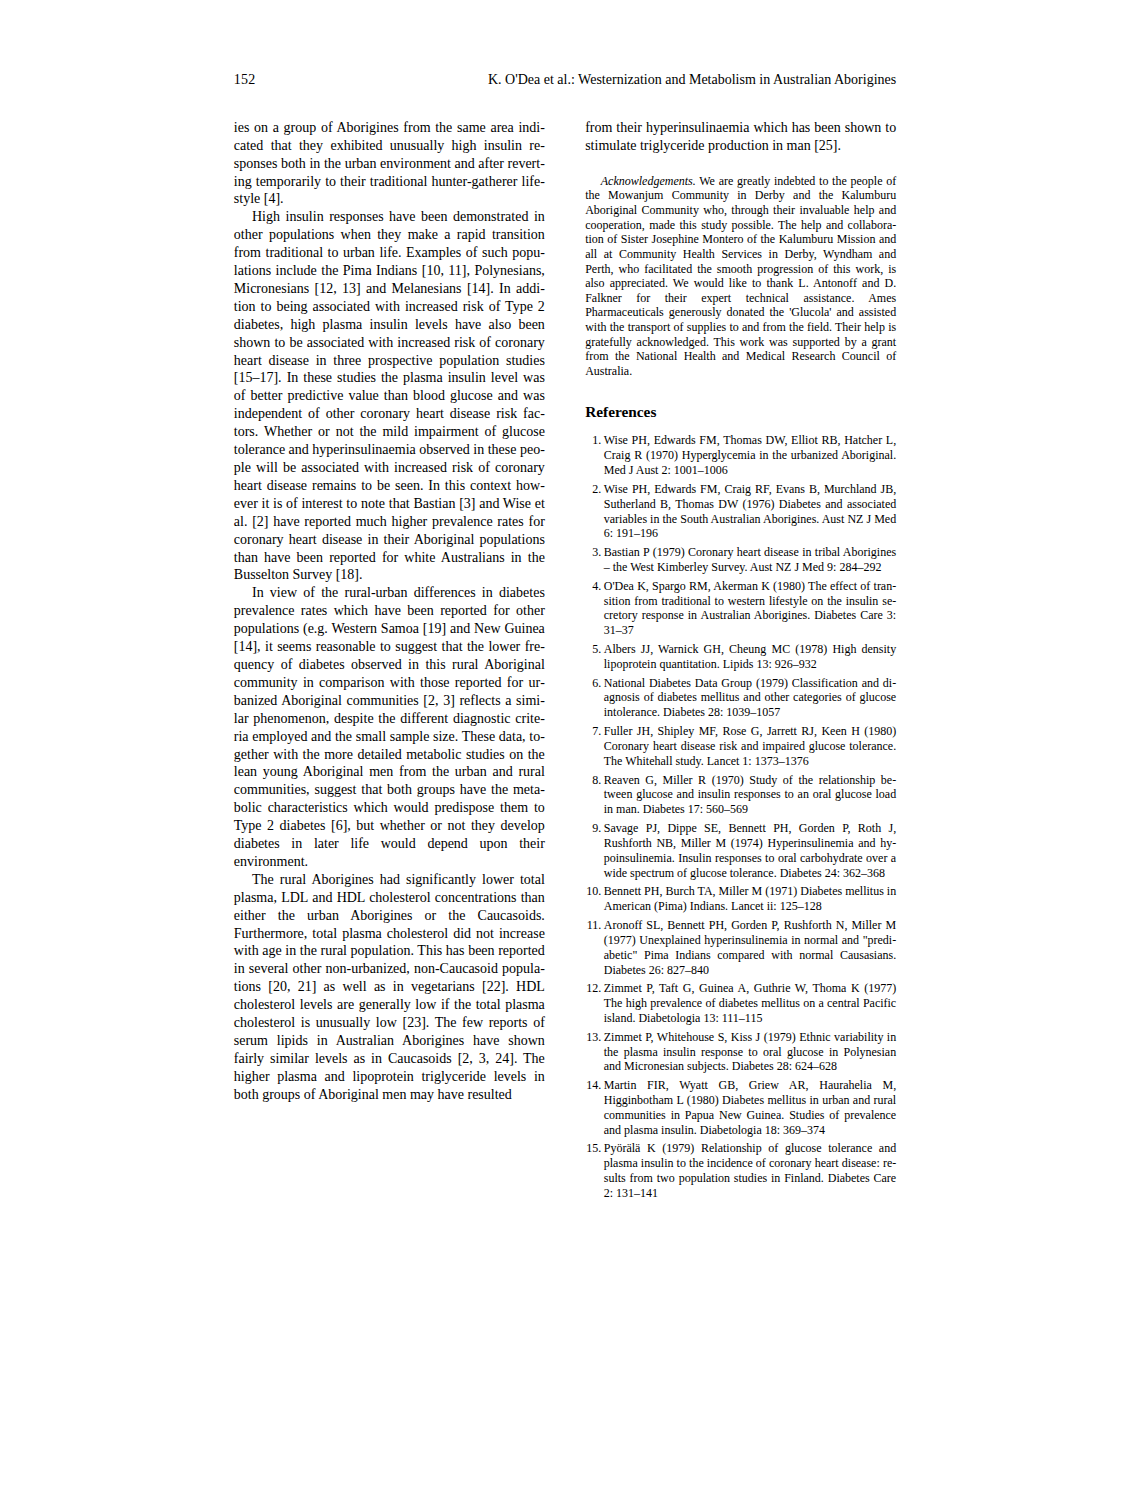152 K. O'Dea et al.: Westernization and Metabolism in Australian Aborigines
ies on a group of Aborigines from the same area indicated that they exhibited unusually high insulin responses both in the urban environment and after reverting temporarily to their traditional hunter-gatherer lifestyle [4].
High insulin responses have been demonstrated in other populations when they make a rapid transition from traditional to urban life. Examples of such populations include the Pima Indians [10, 11], Polynesians, Micronesians [12, 13] and Melanesians [14]. In addition to being associated with increased risk of Type 2 diabetes, high plasma insulin levels have also been shown to be associated with increased risk of coronary heart disease in three prospective population studies [15–17]. In these studies the plasma insulin level was of better predictive value than blood glucose and was independent of other coronary heart disease risk factors. Whether or not the mild impairment of glucose tolerance and hyperinsulinaemia observed in these people will be associated with increased risk of coronary heart disease remains to be seen. In this context however it is of interest to note that Bastian [3] and Wise et al. [2] have reported much higher prevalence rates for coronary heart disease in their Aboriginal populations than have been reported for white Australians in the Busselton Survey [18].
In view of the rural-urban differences in diabetes prevalence rates which have been reported for other populations (e.g. Western Samoa [19] and New Guinea [14], it seems reasonable to suggest that the lower frequency of diabetes observed in this rural Aboriginal community in comparison with those reported for urbanized Aboriginal communities [2, 3] reflects a similar phenomenon, despite the different diagnostic criteria employed and the small sample size. These data, together with the more detailed metabolic studies on the lean young Aboriginal men from the urban and rural communities, suggest that both groups have the metabolic characteristics which would predispose them to Type 2 diabetes [6], but whether or not they develop diabetes in later life would depend upon their environment.
The rural Aborigines had significantly lower total plasma, LDL and HDL cholesterol concentrations than either the urban Aborigines or the Caucasoids. Furthermore, total plasma cholesterol did not increase with age in the rural population. This has been reported in several other non-urbanized, non-Caucasoid populations [20, 21] as well as in vegetarians [22]. HDL cholesterol levels are generally low if the total plasma cholesterol is unusually low [23]. The few reports of serum lipids in Australian Aborigines have shown fairly similar levels as in Caucasoids [2, 3, 24]. The higher plasma and lipoprotein triglyceride levels in both groups of Aboriginal men may have resulted
from their hyperinsulinaemia which has been shown to stimulate triglyceride production in man [25].
Acknowledgements. We are greatly indebted to the people of the Mowanjum Community in Derby and the Kalumburu Aboriginal Community who, through their invaluable help and cooperation, made this study possible. The help and collaboration of Sister Josephine Montero of the Kalumburu Mission and all at Community Health Services in Derby, Wyndham and Perth, who facilitated the smooth progression of this work, is also appreciated. We would like to thank L. Antonoff and D. Falkner for their expert technical assistance. Ames Pharmaceuticals generously donated the 'Glucola' and assisted with the transport of supplies to and from the field. Their help is gratefully acknowledged. This work was supported by a grant from the National Health and Medical Research Council of Australia.
References
Wise PH, Edwards FM, Thomas DW, Elliot RB, Hatcher L, Craig R (1970) Hyperglycemia in the urbanized Aboriginal. Med J Aust 2: 1001–1006
Wise PH, Edwards FM, Craig RF, Evans B, Murchland JB, Sutherland B, Thomas DW (1976) Diabetes and associated variables in the South Australian Aborigines. Aust NZ J Med 6: 191–196
Bastian P (1979) Coronary heart disease in tribal Aborigines – the West Kimberley Survey. Aust NZ J Med 9: 284–292
O'Dea K, Spargo RM, Akerman K (1980) The effect of transition from traditional to western lifestyle on the insulin secretory response in Australian Aborigines. Diabetes Care 3: 31–37
Albers JJ, Warnick GH, Cheung MC (1978) High density lipoprotein quantitation. Lipids 13: 926–932
National Diabetes Data Group (1979) Classification and diagnosis of diabetes mellitus and other categories of glucose intolerance. Diabetes 28: 1039–1057
Fuller JH, Shipley MF, Rose G, Jarrett RJ, Keen H (1980) Coronary heart disease risk and impaired glucose tolerance. The Whitehall study. Lancet 1: 1373–1376
Reaven G, Miller R (1970) Study of the relationship between glucose and insulin responses to an oral glucose load in man. Diabetes 17: 560–569
Savage PJ, Dippe SE, Bennett PH, Gorden P, Roth J, Rushforth NB, Miller M (1974) Hyperinsulinemia and hypoinsulinemia. Insulin responses to oral carbohydrate over a wide spectrum of glucose tolerance. Diabetes 24: 362–368
Bennett PH, Burch TA, Miller M (1971) Diabetes mellitus in American (Pima) Indians. Lancet ii: 125–128
Aronoff SL, Bennett PH, Gorden P, Rushforth N, Miller M (1977) Unexplained hyperinsulinemia in normal and "prediabetic" Pima Indians compared with normal Causasians. Diabetes 26: 827–840
Zimmet P, Taft G, Guinea A, Guthrie W, Thoma K (1977) The high prevalence of diabetes mellitus on a central Pacific island. Diabetologia 13: 111–115
Zimmet P, Whitehouse S, Kiss J (1979) Ethnic variability in the plasma insulin response to oral glucose in Polynesian and Micronesian subjects. Diabetes 28: 624–628
Martin FIR, Wyatt GB, Griew AR, Haurahelia M, Higginbotham L (1980) Diabetes mellitus in urban and rural communities in Papua New Guinea. Studies of prevalence and plasma insulin. Diabetologia 18: 369–374
Pyörälä K (1979) Relationship of glucose tolerance and plasma insulin to the incidence of coronary heart disease: results from two population studies in Finland. Diabetes Care 2: 131–141